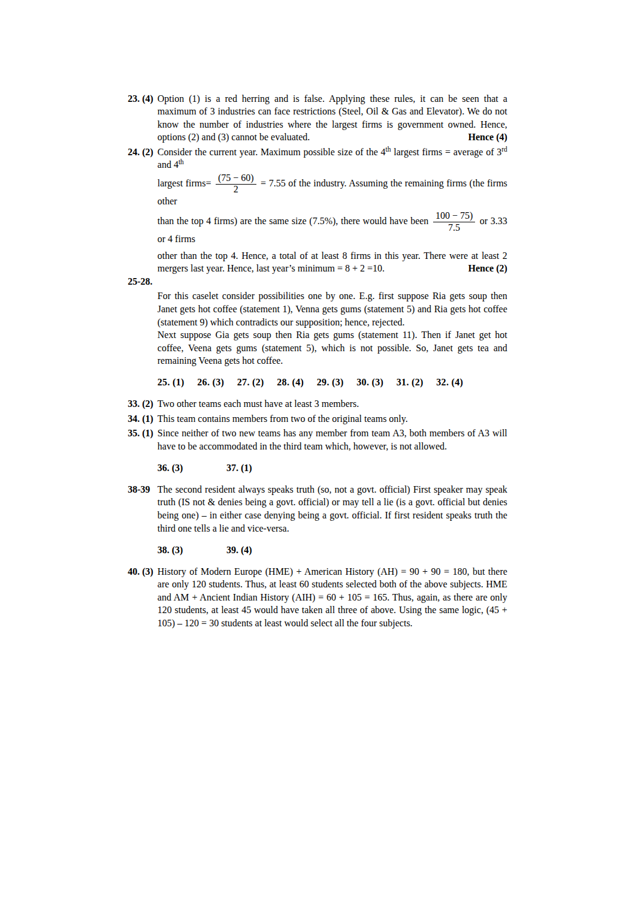23. (4)
Option (1) is a red herring and is false. Applying these rules, it can be seen that a maximum of 3 industries can face restrictions (Steel, Oil & Gas and Elevator). We do not know the number of industries where the largest firms is government owned. Hence, options (2) and (3) cannot be evaluated. Hence (4)
24. (2)
Consider the current year. Maximum possible size of the 4th largest firms = average of 3rd and 4th
largest firms= (75 − 60) 2 = 7.55 of the industry. Assuming the remaining firms (the firms other
than the top 4 firms) are the same size (7.5%), there would have been 100 − 75) 7.5 or 3.33 or 4 firms
other than the top 4. Hence, a total of at least 8 firms in this year. There were at least 2 mergers last year. Hence, last year’s minimum = 8 + 2 =10. Hence (2)
25-28.
For this caselet consider possibilities one by one. E.g. first suppose Ria gets soup then Janet gets hot coffee (statement 1), Venna gets gums (statement 5) and Ria gets hot coffee (statement 9) which contradicts our supposition; hence, rejected.
Next suppose Gia gets soup then Ria gets gums (statement 11). Then if Janet get hot coffee, Veena gets gums (statement 5), which is not possible. So, Janet gets tea and remaining Veena gets hot coffee.
25. (1) 26. (3) 27. (2) 28. (4) 29. (3) 30. (3) 31. (2) 32. (4)
33. (2)
Two other teams each must have at least 3 members.
34. (1)
This team contains members from two of the original teams only.
35. (1)
Since neither of two new teams has any member from team A3, both members of A3 will have to be accommodated in the third team which, however, is not allowed.
36. (3) 37. (1)
38-39
The second resident always speaks truth (so, not a govt. official) First speaker may speak truth (IS not & denies being a govt. official) or may tell a lie (is a govt. official but denies being one) – in either case denying being a govt. official. If first resident speaks truth the third one tells a lie and vice-versa.
38. (3) 39. (4)
40. (3)
History of Modern Europe (HME) + American History (AH) = 90 + 90 = 180, but there are only 120 students. Thus, at least 60 students selected both of the above subjects. HME and AM + Ancient Indian History (AIH) = 60 + 105 = 165. Thus, again, as there are only 120 students, at least 45 would have taken all three of above. Using the same logic, (45 + 105) – 120 = 30 students at least would select all the four subjects.